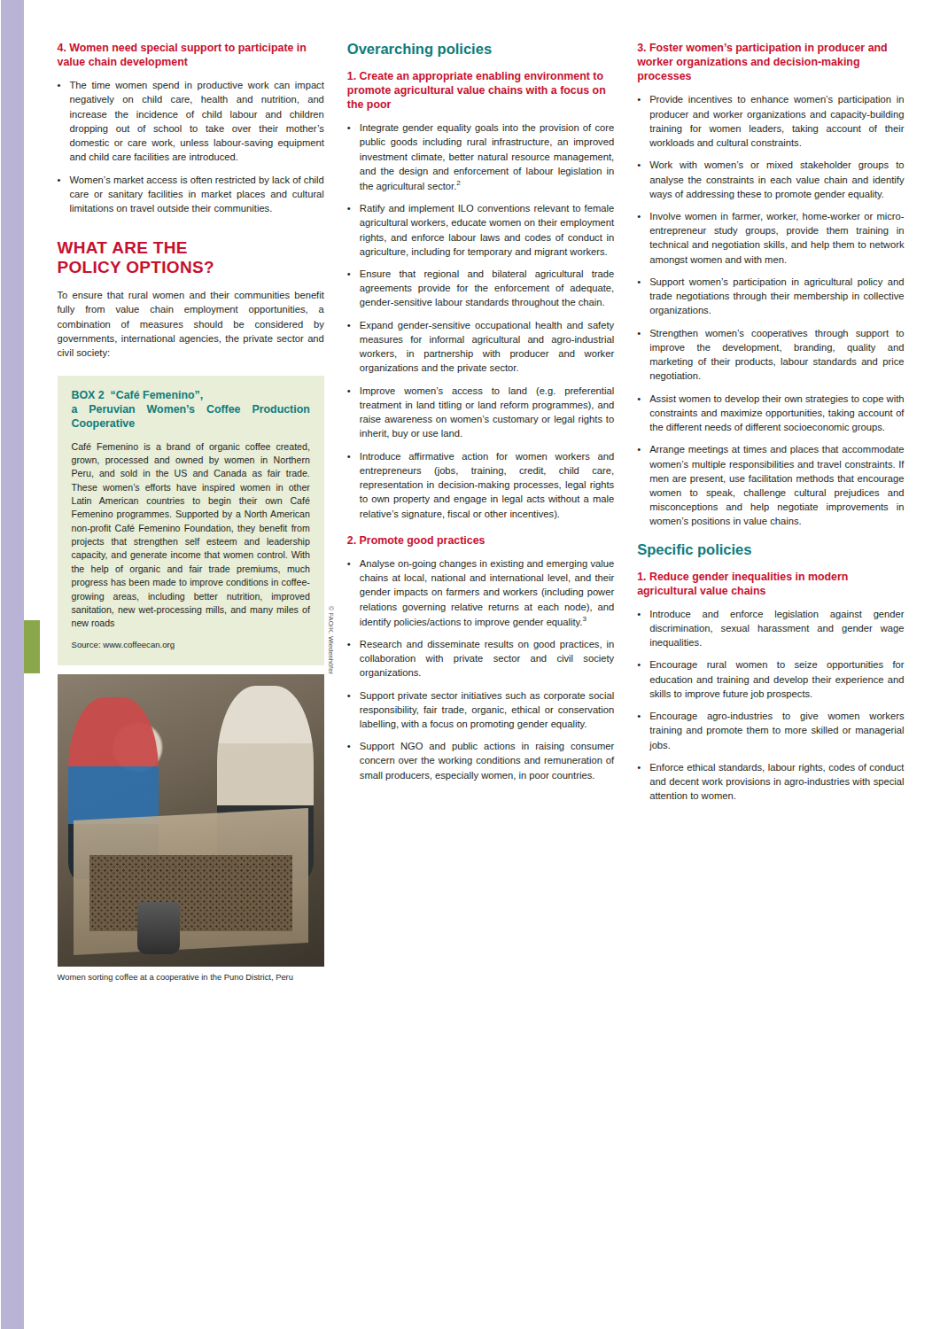4. Women need special support to participate in value chain development
The time women spend in productive work can impact negatively on child care, health and nutrition, and increase the incidence of child labour and children dropping out of school to take over their mother’s domestic or care work, unless labour-saving equipment and child care facilities are introduced.
Women’s market access is often restricted by lack of child care or sanitary facilities in market places and cultural limitations on travel outside their communities.
WHAT ARE THE
POLICY OPTIONS?
To ensure that rural women and their communities benefit fully from value chain employment opportunities, a combination of measures should be considered by governments, international agencies, the private sector and civil society:
BOX 2 “Café Femenino”,
a Peruvian Women’s Coffee Production Cooperative
Café Femenino is a brand of organic coffee created, grown, processed and owned by women in Northern Peru, and sold in the US and Canada as fair trade. These women’s efforts have inspired women in other Latin American countries to begin their own Café Femenino programmes. Supported by a North American non-profit Café Femenino Foundation, they benefit from projects that strengthen self esteem and leadership capacity, and generate income that women control. With the help of organic and fair trade premiums, much progress has been made to improve conditions in coffee-growing areas, including better nutrition, improved sanitation, new wet-processing mills, and many miles of new roads
Source: www.coffeecan.org
© FAO/K. Wiedenhöfer
Women sorting coffee at a cooperative in the Puno District, Peru
Overarching policies
1. Create an appropriate enabling environment to promote agricultural value chains with a focus on the poor
Integrate gender equality goals into the provision of core public goods including rural infrastructure, an improved investment climate, better natural resource management, and the design and enforcement of labour legislation in the agricultural sector.2
Ratify and implement ILO conventions relevant to female agricultural workers, educate women on their employment rights, and enforce labour laws and codes of conduct in agriculture, including for temporary and migrant workers.
Ensure that regional and bilateral agricultural trade agreements provide for the enforcement of adequate, gender-sensitive labour standards throughout the chain.
Expand gender-sensitive occupational health and safety measures for informal agricultural and agro-industrial workers, in partnership with producer and worker organizations and the private sector.
Improve women’s access to land (e.g. preferential treatment in land titling or land reform programmes), and raise awareness on women’s customary or legal rights to inherit, buy or use land.
Introduce affirmative action for women workers and entrepreneurs (jobs, training, credit, child care, representation in decision-making processes, legal rights to own property and engage in legal acts without a male relative’s signature, fiscal or other incentives).
2. Promote good practices
Analyse on-going changes in existing and emerging value chains at local, national and international level, and their gender impacts on farmers and workers (including power relations governing relative returns at each node), and identify policies/actions to improve gender equality.3
Research and disseminate results on good practices, in collaboration with private sector and civil society organizations.
Support private sector initiatives such as corporate social responsibility, fair trade, organic, ethical or conservation labelling, with a focus on promoting gender equality.
Support NGO and public actions in raising consumer concern over the working conditions and remuneration of small producers, especially women, in poor countries.
3. Foster women’s participation in producer and worker organizations and decision-making processes
Provide incentives to enhance women’s participation in producer and worker organizations and capacity-building training for women leaders, taking account of their workloads and cultural constraints.
Work with women’s or mixed stakeholder groups to analyse the constraints in each value chain and identify ways of addressing these to promote gender equality.
Involve women in farmer, worker, home-worker or micro-entrepreneur study groups, provide them training in technical and negotiation skills, and help them to network amongst women and with men.
Support women’s participation in agricultural policy and trade negotiations through their membership in collective organizations.
Strengthen women’s cooperatives through support to improve the development, branding, quality and marketing of their products, labour standards and price negotiation.
Assist women to develop their own strategies to cope with constraints and maximize opportunities, taking account of the different needs of different socioeconomic groups.
Arrange meetings at times and places that accommodate women’s multiple responsibilities and travel constraints. If men are present, use facilitation methods that encourage women to speak, challenge cultural prejudices and misconceptions and help negotiate improvements in women’s positions in value chains.
Specific policies
1. Reduce gender inequalities in modern agricultural value chains
Introduce and enforce legislation against gender discrimination, sexual harassment and gender wage inequalities.
Encourage rural women to seize opportunities for education and training and develop their experience and skills to improve future job prospects.
Encourage agro-industries to give women workers training and promote them to more skilled or managerial jobs.
Enforce ethical standards, labour rights, codes of conduct and decent work provisions in agro-industries with special attention to women.